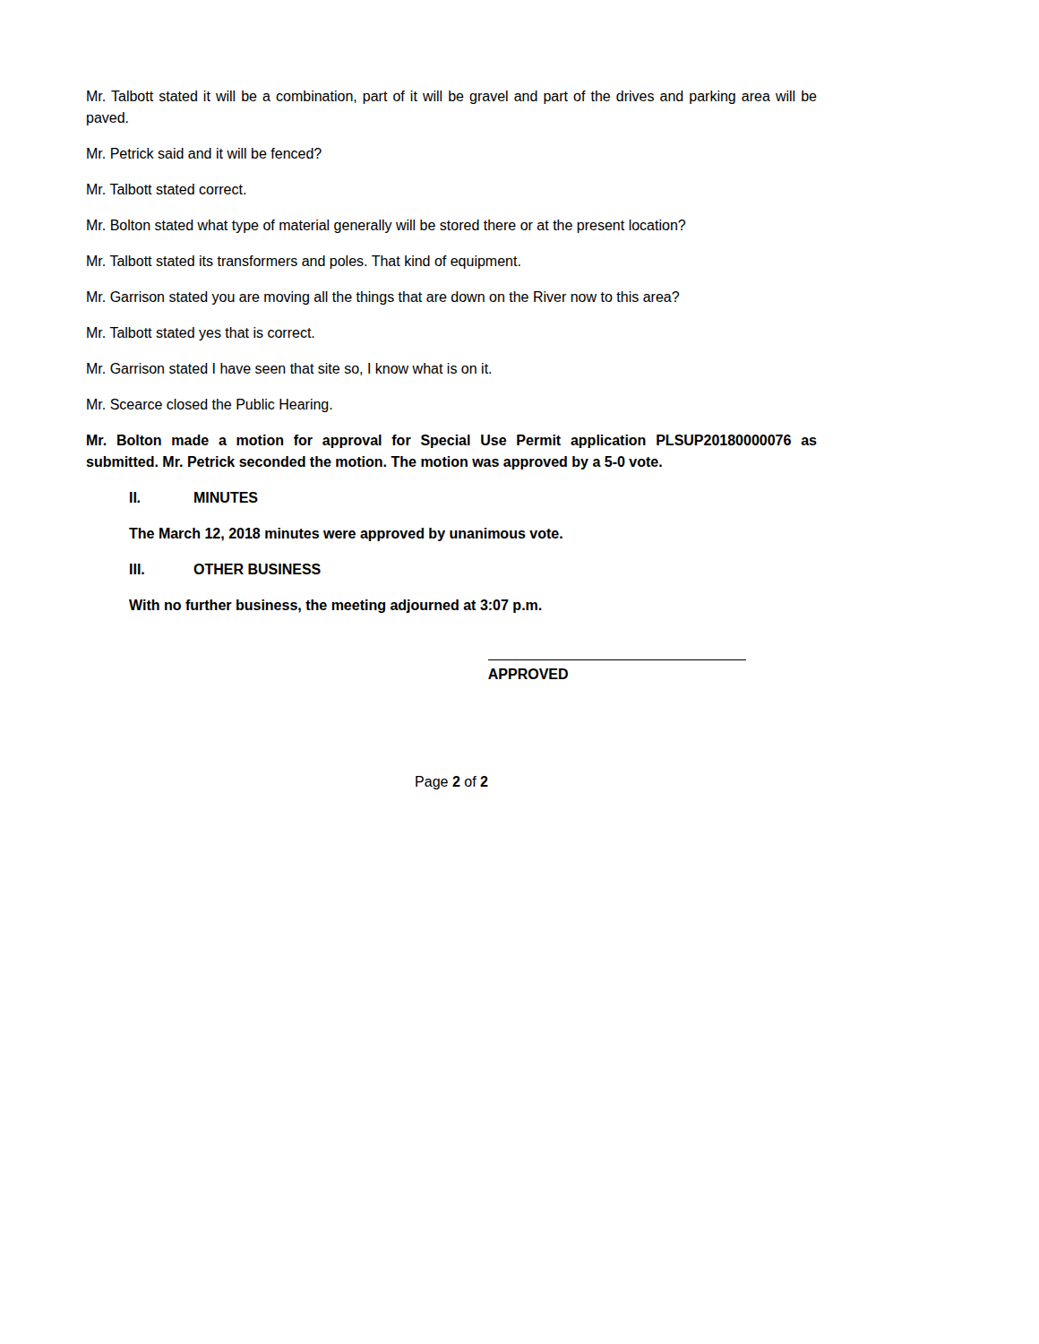Mr. Talbott stated it will be a combination, part of it will be gravel and part of the drives and parking area will be paved.
Mr. Petrick said and it will be fenced?
Mr. Talbott stated correct.
Mr. Bolton stated what type of material generally will be stored there or at the present location?
Mr. Talbott stated its transformers and poles. That kind of equipment.
Mr. Garrison stated you are moving all the things that are down on the River now to this area?
Mr. Talbott stated yes that is correct.
Mr. Garrison stated I have seen that site so, I know what is on it.
Mr. Scearce closed the Public Hearing.
Mr. Bolton made a motion for approval for Special Use Permit application PLSUP20180000076 as submitted. Mr. Petrick seconded the motion. The motion was approved by a 5-0 vote.
II. MINUTES
The March 12, 2018 minutes were approved by unanimous vote.
III. OTHER BUSINESS
With no further business, the meeting adjourned at 3:07 p.m.
APPROVED
Page 2 of 2